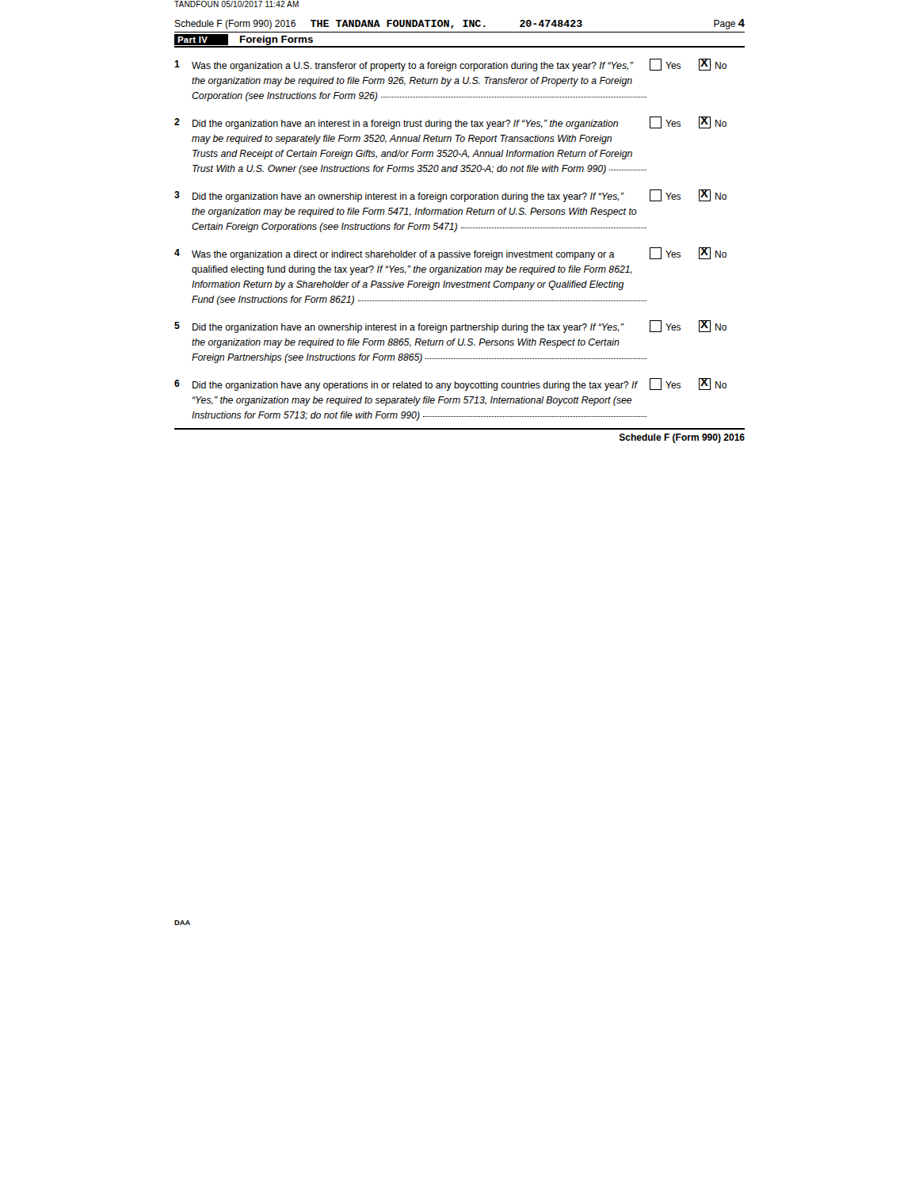TANDFOUN 05/10/2017 11:42 AM
Schedule F (Form 990) 2016 THE TANDANA FOUNDATION, INC. 20-4748423 Page 4
Part IV Foreign Forms
| 1 | Was the organization a U.S. transferor of property to a foreign corporation during the tax year? If “Yes,” the organization may be required to file Form 926, Return by a U.S. Transferor of Property to a Foreign Corporation (see Instructions for Form 926) | Yes | No |
| 2 | Did the organization have an interest in a foreign trust during the tax year? If “Yes,” the organization may be required to separately file Form 3520, Annual Return To Report Transactions With Foreign Trusts and Receipt of Certain Foreign Gifts, and/or Form 3520-A, Annual Information Return of Foreign Trust With a U.S. Owner (see Instructions for Forms 3520 and 3520-A; do not file with Form 990) | Yes | No |
| 3 | Did the organization have an ownership interest in a foreign corporation during the tax year? If “Yes,” the organization may be required to file Form 5471, Information Return of U.S. Persons With Respect to Certain Foreign Corporations (see Instructions for Form 5471) | Yes | No |
| 4 | Was the organization a direct or indirect shareholder of a passive foreign investment company or a qualified electing fund during the tax year? If “Yes,” the organization may be required to file Form 8621, Information Return by a Shareholder of a Passive Foreign Investment Company or Qualified Electing Fund (see Instructions for Form 8621) | Yes | No |
| 5 | Did the organization have an ownership interest in a foreign partnership during the tax year? If “Yes,” the organization may be required to file Form 8865, Return of U.S. Persons With Respect to Certain Foreign Partnerships (see Instructions for Form 8865) | Yes | No |
| 6 | Did the organization have any operations in or related to any boycotting countries during the tax year? If “Yes,” the organization may be required to separately file Form 5713, International Boycott Report (see Instructions for Form 5713; do not file with Form 990) | Yes | No |
Schedule F (Form 990) 2016
DAA